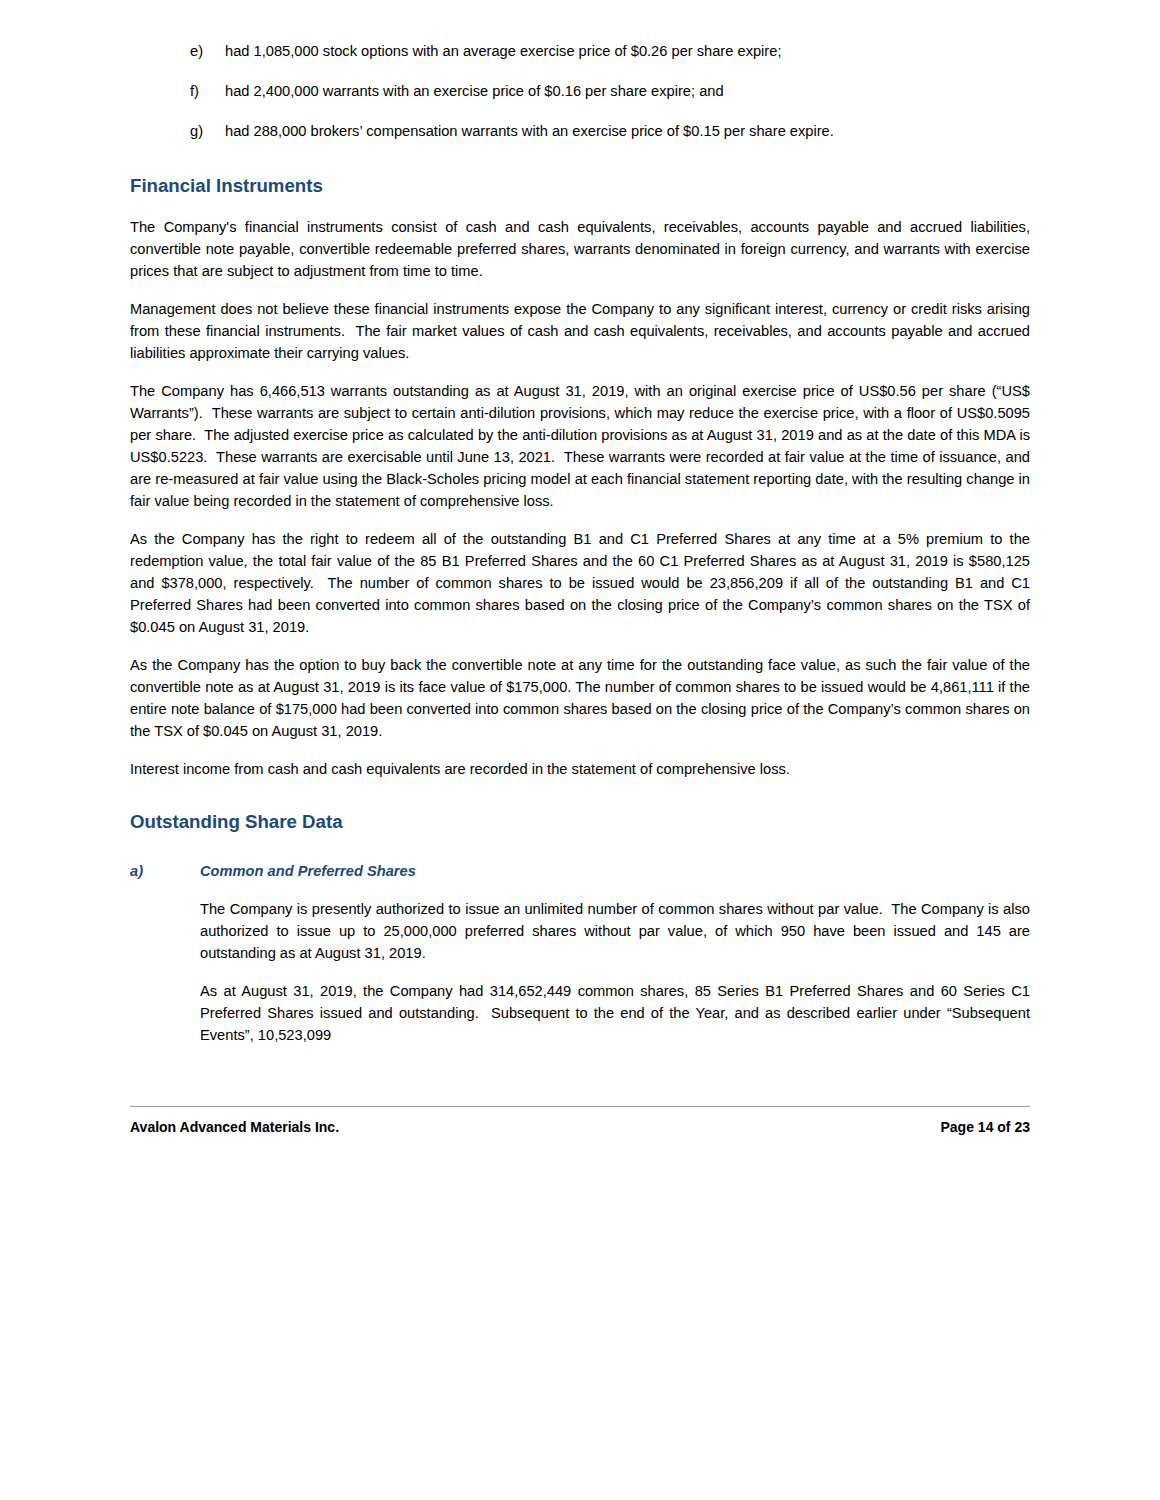e) had 1,085,000 stock options with an average exercise price of $0.26 per share expire;
f) had 2,400,000 warrants with an exercise price of $0.16 per share expire; and
g) had 288,000 brokers’ compensation warrants with an exercise price of $0.15 per share expire.
Financial Instruments
The Company's financial instruments consist of cash and cash equivalents, receivables, accounts payable and accrued liabilities, convertible note payable, convertible redeemable preferred shares, warrants denominated in foreign currency, and warrants with exercise prices that are subject to adjustment from time to time.
Management does not believe these financial instruments expose the Company to any significant interest, currency or credit risks arising from these financial instruments. The fair market values of cash and cash equivalents, receivables, and accounts payable and accrued liabilities approximate their carrying values.
The Company has 6,466,513 warrants outstanding as at August 31, 2019, with an original exercise price of US$0.56 per share (“US$ Warrants”). These warrants are subject to certain anti-dilution provisions, which may reduce the exercise price, with a floor of US$0.5095 per share. The adjusted exercise price as calculated by the anti-dilution provisions as at August 31, 2019 and as at the date of this MDA is US$0.5223. These warrants are exercisable until June 13, 2021. These warrants were recorded at fair value at the time of issuance, and are re-measured at fair value using the Black-Scholes pricing model at each financial statement reporting date, with the resulting change in fair value being recorded in the statement of comprehensive loss.
As the Company has the right to redeem all of the outstanding B1 and C1 Preferred Shares at any time at a 5% premium to the redemption value, the total fair value of the 85 B1 Preferred Shares and the 60 C1 Preferred Shares as at August 31, 2019 is $580,125 and $378,000, respectively. The number of common shares to be issued would be 23,856,209 if all of the outstanding B1 and C1 Preferred Shares had been converted into common shares based on the closing price of the Company’s common shares on the TSX of $0.045 on August 31, 2019.
As the Company has the option to buy back the convertible note at any time for the outstanding face value, as such the fair value of the convertible note as at August 31, 2019 is its face value of $175,000. The number of common shares to be issued would be 4,861,111 if the entire note balance of $175,000 had been converted into common shares based on the closing price of the Company’s common shares on the TSX of $0.045 on August 31, 2019.
Interest income from cash and cash equivalents are recorded in the statement of comprehensive loss.
Outstanding Share Data
a) Common and Preferred Shares
The Company is presently authorized to issue an unlimited number of common shares without par value. The Company is also authorized to issue up to 25,000,000 preferred shares without par value, of which 950 have been issued and 145 are outstanding as at August 31, 2019.
As at August 31, 2019, the Company had 314,652,449 common shares, 85 Series B1 Preferred Shares and 60 Series C1 Preferred Shares issued and outstanding. Subsequent to the end of the Year, and as described earlier under “Subsequent Events”, 10,523,099
Avalon Advanced Materials Inc. Page 14 of 23